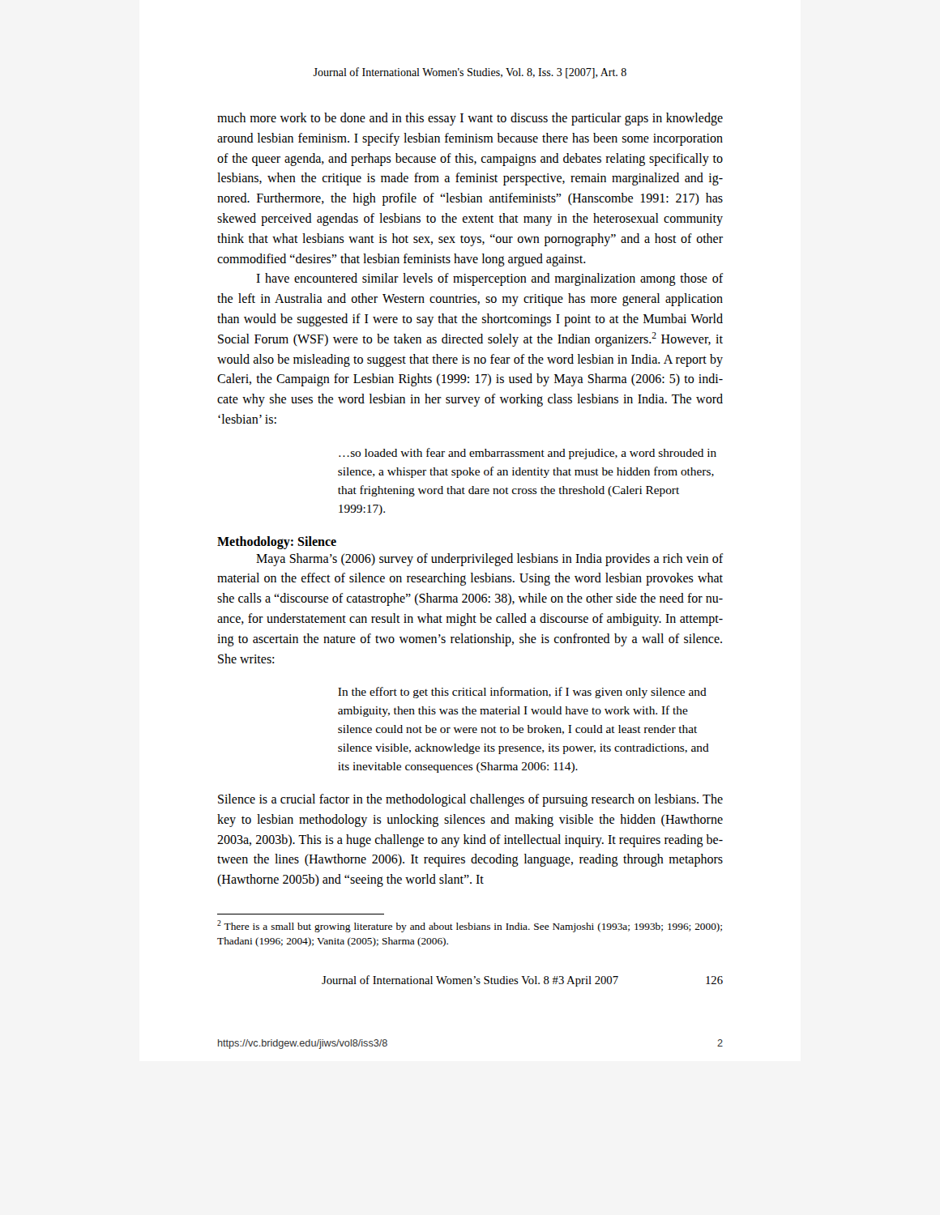Journal of International Women's Studies, Vol. 8, Iss. 3 [2007], Art. 8
much more work to be done and in this essay I want to discuss the particular gaps in knowledge around lesbian feminism. I specify lesbian feminism because there has been some incorporation of the queer agenda, and perhaps because of this, campaigns and debates relating specifically to lesbians, when the critique is made from a feminist perspective, remain marginalized and ignored. Furthermore, the high profile of “lesbian antifeminists” (Hanscombe 1991: 217) has skewed perceived agendas of lesbians to the extent that many in the heterosexual community think that what lesbians want is hot sex, sex toys, “our own pornography” and a host of other commodified “desires” that lesbian feminists have long argued against.
I have encountered similar levels of misperception and marginalization among those of the left in Australia and other Western countries, so my critique has more general application than would be suggested if I were to say that the shortcomings I point to at the Mumbai World Social Forum (WSF) were to be taken as directed solely at the Indian organizers.2 However, it would also be misleading to suggest that there is no fear of the word lesbian in India. A report by Caleri, the Campaign for Lesbian Rights (1999: 17) is used by Maya Sharma (2006: 5) to indicate why she uses the word lesbian in her survey of working class lesbians in India. The word ‘lesbian’ is:
…so loaded with fear and embarrassment and prejudice, a word shrouded in silence, a whisper that spoke of an identity that must be hidden from others, that frightening word that dare not cross the threshold (Caleri Report 1999:17).
Methodology: Silence
Maya Sharma’s (2006) survey of underprivileged lesbians in India provides a rich vein of material on the effect of silence on researching lesbians. Using the word lesbian provokes what she calls a “discourse of catastrophe” (Sharma 2006: 38), while on the other side the need for nuance, for understatement can result in what might be called a discourse of ambiguity. In attempting to ascertain the nature of two women’s relationship, she is confronted by a wall of silence. She writes:
In the effort to get this critical information, if I was given only silence and ambiguity, then this was the material I would have to work with. If the silence could not be or were not to be broken, I could at least render that silence visible, acknowledge its presence, its power, its contradictions, and its inevitable consequences (Sharma 2006: 114).
Silence is a crucial factor in the methodological challenges of pursuing research on lesbians. The key to lesbian methodology is unlocking silences and making visible the hidden (Hawthorne 2003a, 2003b). This is a huge challenge to any kind of intellectual inquiry. It requires reading between the lines (Hawthorne 2006). It requires decoding language, reading through metaphors (Hawthorne 2005b) and “seeing the world slant”. It
2 There is a small but growing literature by and about lesbians in India. See Namjoshi (1993a; 1993b; 1996; 2000); Thadani (1996; 2004); Vanita (2005); Sharma (2006).
Journal of International Women’s Studies Vol. 8 #3 April 2007 126
https://vc.bridgew.edu/jiws/vol8/iss3/8 2